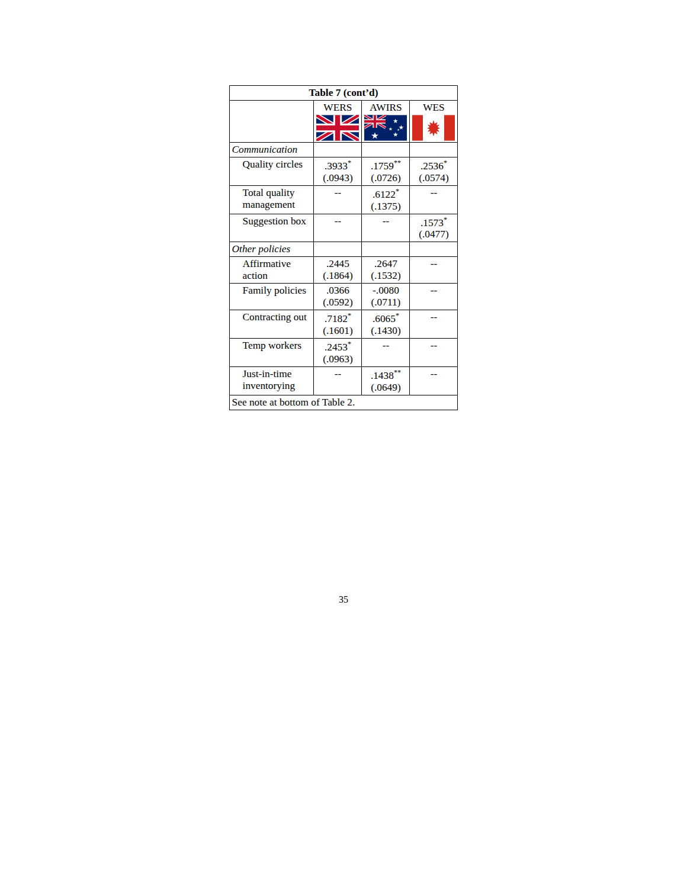| Table 7 (cont’d) |
| | WERS | AWIRS | WES |
| Communication | | | |
| Quality circles | .3933 * (.0943) | .1759 ** (.0726) | .2536 * (.0574) |
| Total quality management | -- | .6122 * (.1375) | -- |
| Suggestion box | -- | -- | .1573 * (.0477) |
| Other policies | | | |
| Affirmative action | .2445 (.1864) | .2647 (.1532) | -- |
| Family policies | .0366 (.0592) | -.0080 (.0711) | -- |
| Contracting out | .7182 * (.1601) | .6065 * (.1430) | -- |
| Temp workers | .2453 * (.0963) | -- | -- |
| Just-in-time inventorying | -- | .1438 ** (.0649) | -- |
| See note at bottom of Table 2. |
35